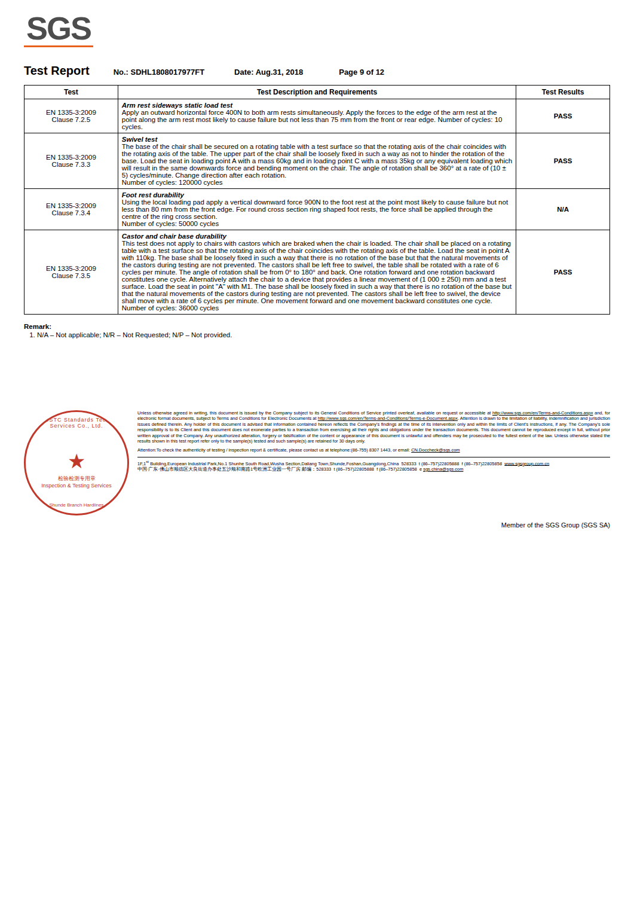SGS
Test Report No.: SDHL1808017977FT Date: Aug.31, 2018 Page 9 of 12
| Test | Test Description and Requirements | Test Results |
| --- | --- | --- |
| EN 1335-3:2009 Clause 7.2.5 | Arm rest sideways static load test Apply an outward horizontal force 400N to both arm rests simultaneously. Apply the forces to the edge of the arm rest at the point along the arm rest most likely to cause failure but not less than 75 mm from the front or rear edge. Number of cycles: 10 cycles. | PASS |
| EN 1335-3:2009 Clause 7.3.3 | Swivel test The base of the chair shall be secured on a rotating table with a test surface so that the rotating axis of the chair coincides with the rotating axis of the table. The upper part of the chair shall be loosely fixed in such a way as not to hinder the rotation of the base. Load the seat in loading point A with a mass 60kg and in loading point C with a mass 35kg or any equivalent loading which will result in the same downwards force and bending moment on the chair. The angle of rotation shall be 360° at a rate of (10 ± 5) cycles/minute. Change direction after each rotation. Number of cycles: 120000 cycles | PASS |
| EN 1335-3:2009 Clause 7.3.4 | Foot rest durability Using the local loading pad apply a vertical downward force 900N to the foot rest at the point most likely to cause failure but not less than 80 mm from the front edge. For round cross section ring shaped foot rests, the force shall be applied through the centre of the ring cross section. Number of cycles: 50000 cycles | N/A |
| EN 1335-3:2009 Clause 7.3.5 | Castor and chair base durability This test does not apply to chairs with castors which are braked when the chair is loaded. The chair shall be placed on a rotating table with a test surface so that the rotating axis of the chair coincides with the rotating axis of the table. Load the seat in point A with 110kg. The base shall be loosely fixed in such a way that there is no rotation of the base but that the natural movements of the castors during testing are not prevented. The castors shall be left free to swivel, the table shall be rotated with a rate of 6 cycles per minute. The angle of rotation shall be from 0° to 180° and back. One rotation forward and one rotation backward constitutes one cycle. Alternatively attach the chair to a device that provides a linear movement of (1 000 ± 250) mm and a test surface. Load the seat in point "A" with M1. The base shall be loosely fixed in such a way that there is no rotation of the base but that the natural movements of the castors during testing are not prevented. The castors shall be left free to swivel, the device shall move with a rate of 6 cycles per minute. One movement forward and one movement backward constitutes one cycle. Number of cycles: 36000 cycles | PASS |
Remark:
N/A – Not applicable; N/R – Not Requested; N/P – Not provided.
SGS-CSTC Standards Technical Services Co., Ltd.
★
检验检测专用章
Inspection & Testing Services
Shunde Branch Hardlines
Unless otherwise agreed in writing, this document is issued by the Company subject to its General Conditions of Service printed overleaf, available on request or accessible at http://www.sgs.com/en/Terms-and-Conditions.aspx and, for electronic format documents, subject to Terms and Conditions for Electronic Documents at http://www.sgs.com/en/Terms-and-Conditions/Terms-e-Document.aspx. Attention is drawn to the limitation of liability, indemnification and jurisdiction issues defined therein. Any holder of this document is advised that information contained hereon reflects the Company's findings at the time of its intervention only and within the limits of Client's instructions, if any. The Company's sole responsibility is to its Client and this document does not exonerate parties to a transaction from exercising all their rights and obligations under the transaction documents. This document cannot be reproduced except in full, without prior written approval of the Company. Any unauthorized alteration, forgery or falsification of the content or appearance of this document is unlawful and offenders may be prosecuted to the fullest extent of the law. Unless otherwise stated the results shown in this test report refer only to the sample(s) tested and such sample(s) are retained for 30 days only.
Attention:To check the authenticity of testing / inspection report & certificate, please contact us at telephone:(86-755) 8307 1443, or email: CN.Doccheck@sgs.com
1F,1st Building,European Industrial Park,No.1 Shunhe South Road,Wusha Section,Daliang Town,Shunde,Foshan,Guangdong,China 528333 t (86–757)22805888 f (86–757)22805858 www.sgsgroup.com.cn
中国·广东·佛山市顺德区大良街道办事处五沙顺和南路1号欧洲工业园一号厂房 邮编：528333 t (86–757)22805888 f (86–757)22805858 e sgs.china@sgs.com
Member of the SGS Group (SGS SA)